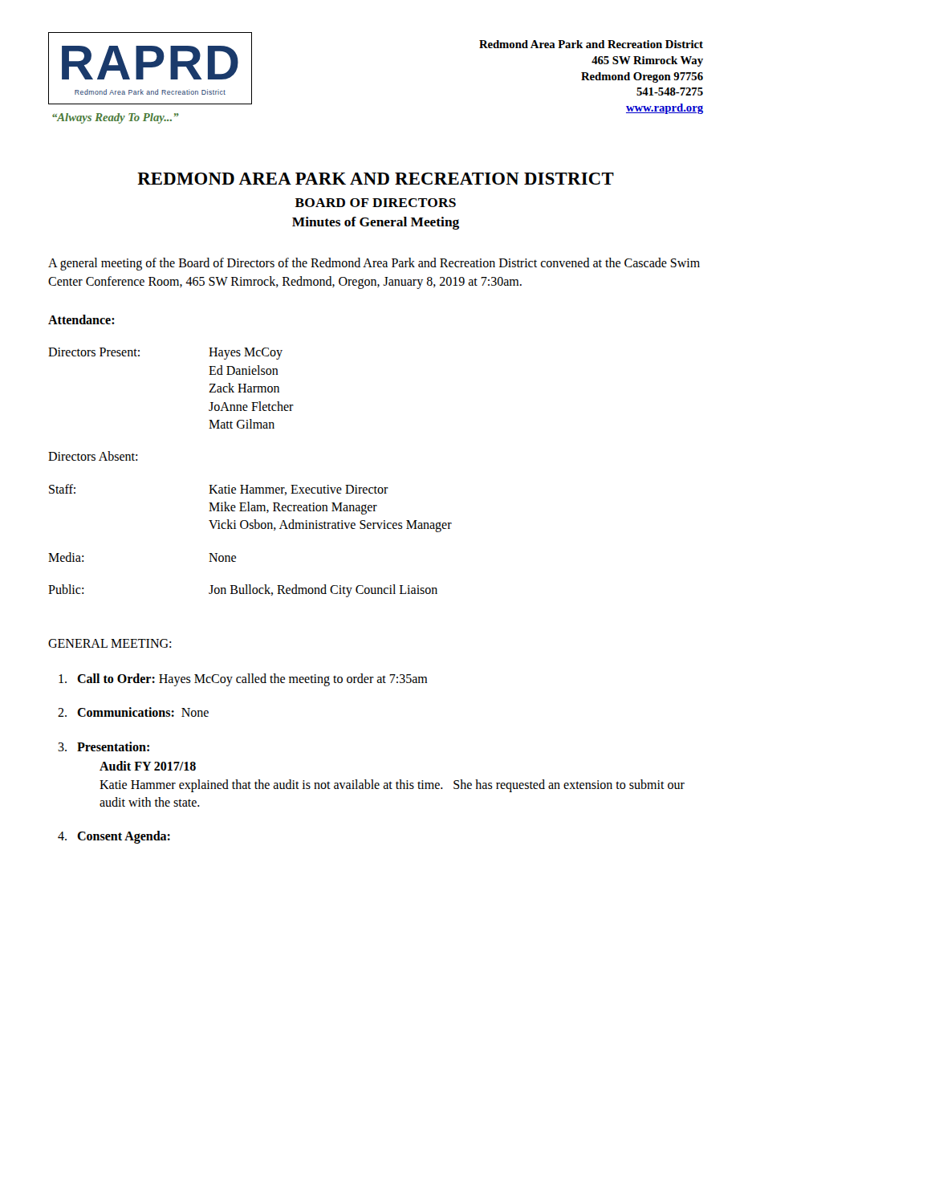RAPRD
Redmond Area Park and Recreation District
“Always Ready To Play...”
Redmond Area Park and Recreation District
465 SW Rimrock Way
Redmond Oregon 97756
541-548-7275
www.raprd.org
REDMOND AREA PARK AND RECREATION DISTRICT
BOARD OF DIRECTORS
Minutes of General Meeting
A general meeting of the Board of Directors of the Redmond Area Park and Recreation District convened at the Cascade Swim Center Conference Room, 465 SW Rimrock, Redmond, Oregon, January 8, 2019 at 7:30am.
Attendance:
| Directors Present: | Hayes McCoy Ed Danielson Zack Harmon JoAnne Fletcher Matt Gilman |
| Directors Absent: | |
| Staff: | Katie Hammer, Executive Director Mike Elam, Recreation Manager Vicki Osbon, Administrative Services Manager |
| Media: | None |
| Public: | Jon Bullock, Redmond City Council Liaison |
GENERAL MEETING:
Call to Order: Hayes McCoy called the meeting to order at 7:35am
Communications: None
Presentation:
Audit FY 2017/18 Katie Hammer explained that the audit is not available at this time. She has requested an extension to submit our audit with the state.
Consent Agenda: